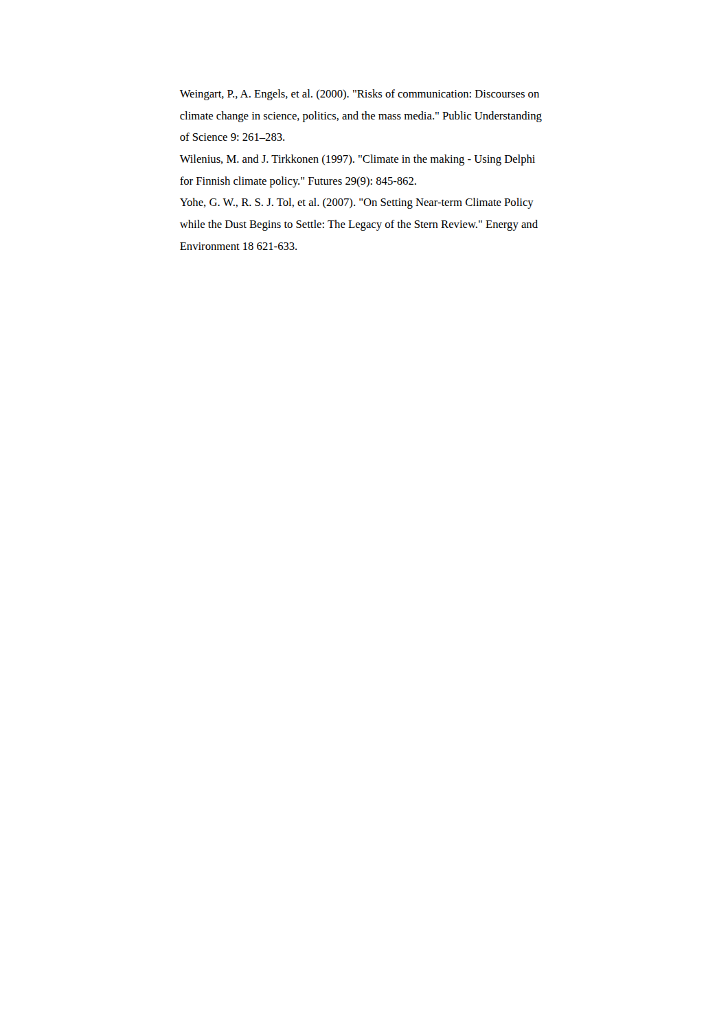Weingart, P., A. Engels, et al. (2000). "Risks of communication: Discourses on climate change in science, politics, and the mass media." Public Understanding of Science 9: 261–283.
Wilenius, M. and J. Tirkkonen (1997). "Climate in the making - Using Delphi for Finnish climate policy." Futures 29(9): 845-862.
Yohe, G. W., R. S. J. Tol, et al. (2007). "On Setting Near-term Climate Policy while the Dust Begins to Settle: The Legacy of the Stern Review." Energy and Environment 18 621-633.